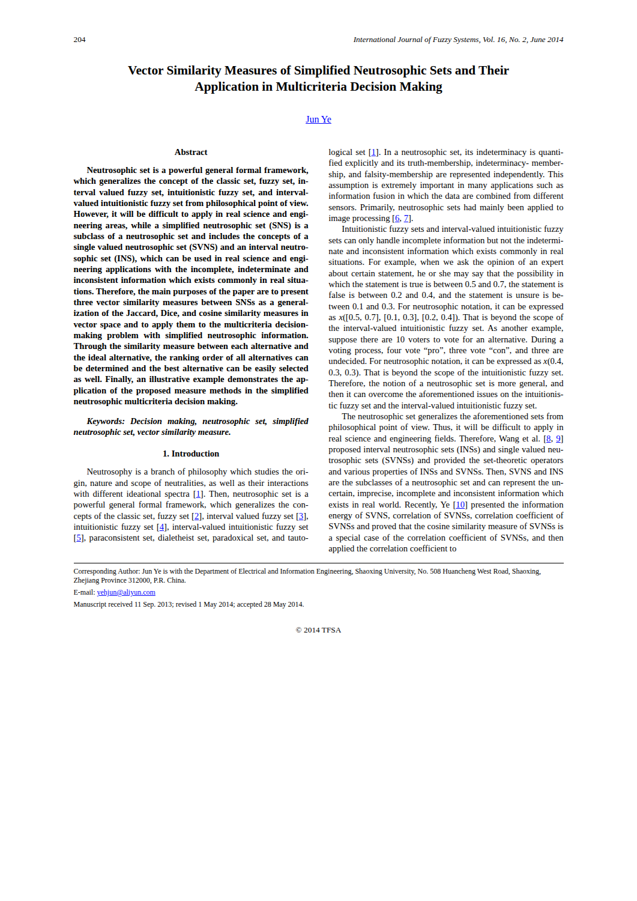204 International Journal of Fuzzy Systems, Vol. 16, No. 2, June 2014
Vector Similarity Measures of Simplified Neutrosophic Sets and Their
Application in Multicriteria Decision Making
Jun Ye
Abstract
Neutrosophic set is a powerful general formal framework, which generalizes the concept of the classic set, fuzzy set, interval valued fuzzy set, intuitionistic fuzzy set, and interval-valued intuitionistic fuzzy set from philosophical point of view. However, it will be difficult to apply in real science and engineering areas, while a simplified neutrosophic set (SNS) is a subclass of a neutrosophic set and includes the concepts of a single valued neutrosophic set (SVNS) and an interval neutrosophic set (INS), which can be used in real science and engineering applications with the incomplete, indeterminate and inconsistent information which exists commonly in real situations. Therefore, the main purposes of the paper are to present three vector similarity measures between SNSs as a generalization of the Jaccard, Dice, and cosine similarity measures in vector space and to apply them to the multicriteria decision-making problem with simplified neutrosophic information. Through the similarity measure between each alternative and the ideal alternative, the ranking order of all alternatives can be determined and the best alternative can be easily selected as well. Finally, an illustrative example demonstrates the application of the proposed measure methods in the simplified neutrosophic multicriteria decision making.
Keywords: Decision making, neutrosophic set, simplified neutrosophic set, vector similarity measure.
1. Introduction
Neutrosophy is a branch of philosophy which studies the origin, nature and scope of neutralities, as well as their interactions with different ideational spectra [1]. Then, neutrosophic set is a powerful general formal framework, which generalizes the concepts of the classic set, fuzzy set [2], interval valued fuzzy set [3], intuitionistic fuzzy set [4], interval-valued intuitionistic fuzzy set [5], paraconsistent set, dialetheist set, paradoxical set, and tautological set [1]. In a neutrosophic set, its indeterminacy is quantified explicitly and its truth-membership, indeterminacy- membership, and falsity-membership are represented independently. This assumption is extremely important in many applications such as information fusion in which the data are combined from different sensors. Primarily, neutrosophic sets had mainly been applied to image processing [6, 7].
Intuitionistic fuzzy sets and interval-valued intuitionistic fuzzy sets can only handle incomplete information but not the indeterminate and inconsistent information which exists commonly in real situations. For example, when we ask the opinion of an expert about certain statement, he or she may say that the possibility in which the statement is true is between 0.5 and 0.7, the statement is false is between 0.2 and 0.4, and the statement is unsure is between 0.1 and 0.3. For neutrosophic notation, it can be expressed as x([0.5, 0.7], [0.1, 0.3], [0.2, 0.4]). That is beyond the scope of the interval-valued intuitionistic fuzzy set. As another example, suppose there are 10 voters to vote for an alternative. During a voting process, four vote “pro”, three vote “con”, and three are undecided. For neutrosophic notation, it can be expressed as x(0.4, 0.3, 0.3). That is beyond the scope of the intuitionistic fuzzy set. Therefore, the notion of a neutrosophic set is more general, and then it can overcome the aforementioned issues on the intuitionistic fuzzy set and the interval-valued intuitionistic fuzzy set.
The neutrosophic set generalizes the aforementioned sets from philosophical point of view. Thus, it will be difficult to apply in real science and engineering fields. Therefore, Wang et al. [8, 9] proposed interval neutrosophic sets (INSs) and single valued neutrosophic sets (SVNSs) and provided the set-theoretic operators and various properties of INSs and SVNSs. Then, SVNS and INS are the subclasses of a neutrosophic set and can represent the uncertain, imprecise, incomplete and inconsistent information which exists in real world. Recently, Ye [10] presented the information energy of SVNS, correlation of SVNSs, correlation coefficient of SVNSs and proved that the cosine similarity measure of SVNSs is a special case of the correlation coefficient of SVNSs, and then applied the correlation coefficient to
Corresponding Author: Jun Ye is with the Department of Electrical and Information Engineering, Shaoxing University, No. 508 Huancheng West Road, Shaoxing, Zhejiang Province 312000, P.R. China.
E-mail: yehjun@aliyun.com
Manuscript received 11 Sep. 2013; revised 1 May 2014; accepted 28 May 2014.
© 2014 TFSA